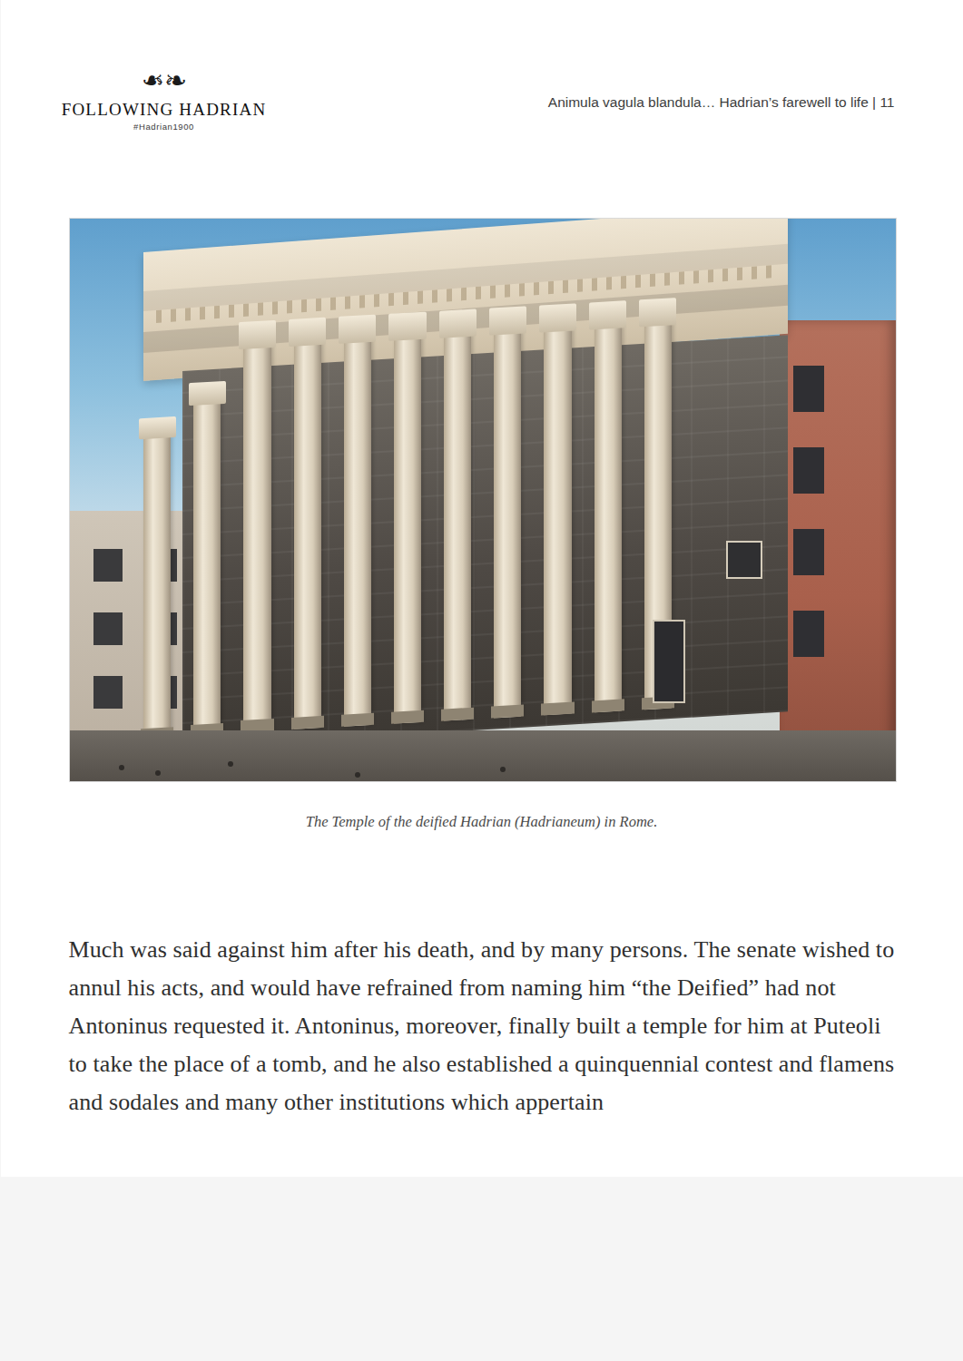❧❧
FOLLOWING HADRIAN
#Hadrian1900
Animula vagula blandula… Hadrian’s farewell to life | 11
The Temple of the deified Hadrian (Hadrianeum) in Rome.
Much was said against him after his death, and by many persons. The senate wished to annul his acts, and would have refrained from naming him “the Deified” had not Antoninus requested it. Antoninus, moreover, finally built a temple for him at Puteoli to take the place of a tomb, and he also established a quinquennial contest and flamens and sodales and many other institutions which appertain